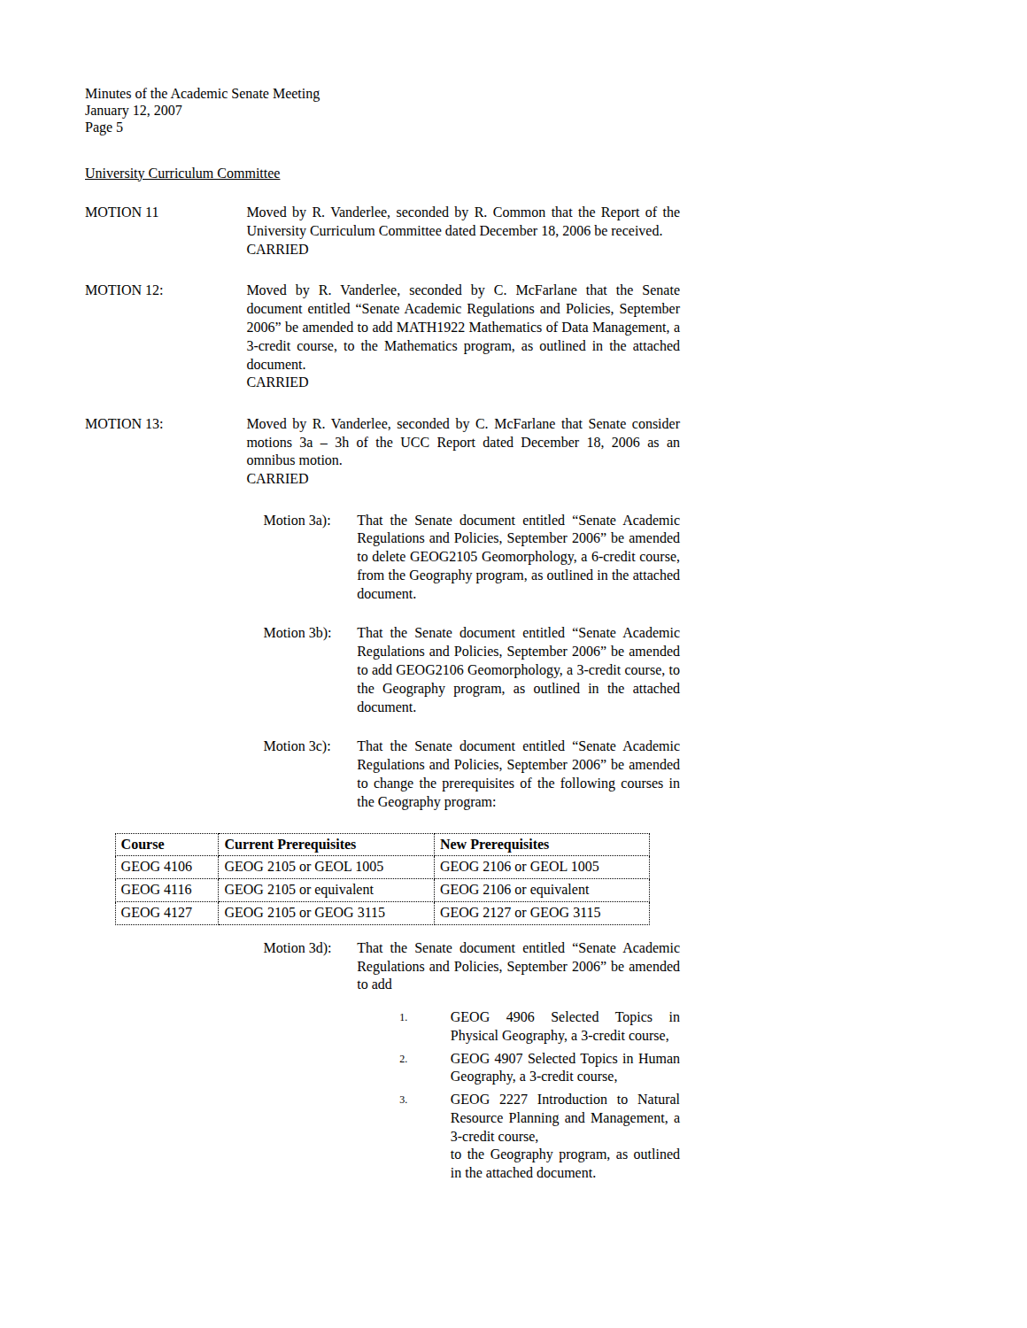Minutes of the Academic Senate Meeting
January 12, 2007
Page 5
University Curriculum Committee
MOTION 11
Moved by R. Vanderlee, seconded by R. Common that the Report of the University Curriculum Committee dated December 18, 2006 be received.
CARRIED
MOTION 12:
Moved by R. Vanderlee, seconded by C. McFarlane that the Senate document entitled “Senate Academic Regulations and Policies, September 2006” be amended to add MATH1922 Mathematics of Data Management, a 3-credit course, to the Mathematics program, as outlined in the attached document.
CARRIED
MOTION 13:
Moved by R. Vanderlee, seconded by C. McFarlane that Senate consider motions 3a – 3h of the UCC Report dated December 18, 2006 as an omnibus motion.
CARRIED
Motion 3a):
That the Senate document entitled “Senate Academic Regulations and Policies, September 2006” be amended to delete GEOG2105 Geomorphology, a 6-credit course, from the Geography program, as outlined in the attached document.
Motion 3b):
That the Senate document entitled “Senate Academic Regulations and Policies, September 2006” be amended to add GEOG2106 Geomorphology, a 3-credit course, to the Geography program, as outlined in the attached document.
Motion 3c):
That the Senate document entitled “Senate Academic Regulations and Policies, September 2006” be amended to change the prerequisites of the following courses in the Geography program:
| Course | Current Prerequisites | New Prerequisites |
| --- | --- | --- |
| GEOG 4106 | GEOG 2105 or GEOL 1005 | GEOG 2106 or GEOL 1005 |
| GEOG 4116 | GEOG 2105 or equivalent | GEOG 2106 or equivalent |
| GEOG 4127 | GEOG 2105 or GEOG 3115 | GEOG 2127 or GEOG 3115 |
Motion 3d):
That the Senate document entitled “Senate Academic Regulations and Policies, September 2006” be amended to add
GEOG 4906 Selected Topics in Physical Geography, a 3-credit course,
GEOG 4907 Selected Topics in Human Geography, a 3-credit course,
GEOG 2227 Introduction to Natural Resource Planning and Management, a 3-credit course,
to the Geography program, as outlined in the attached document.